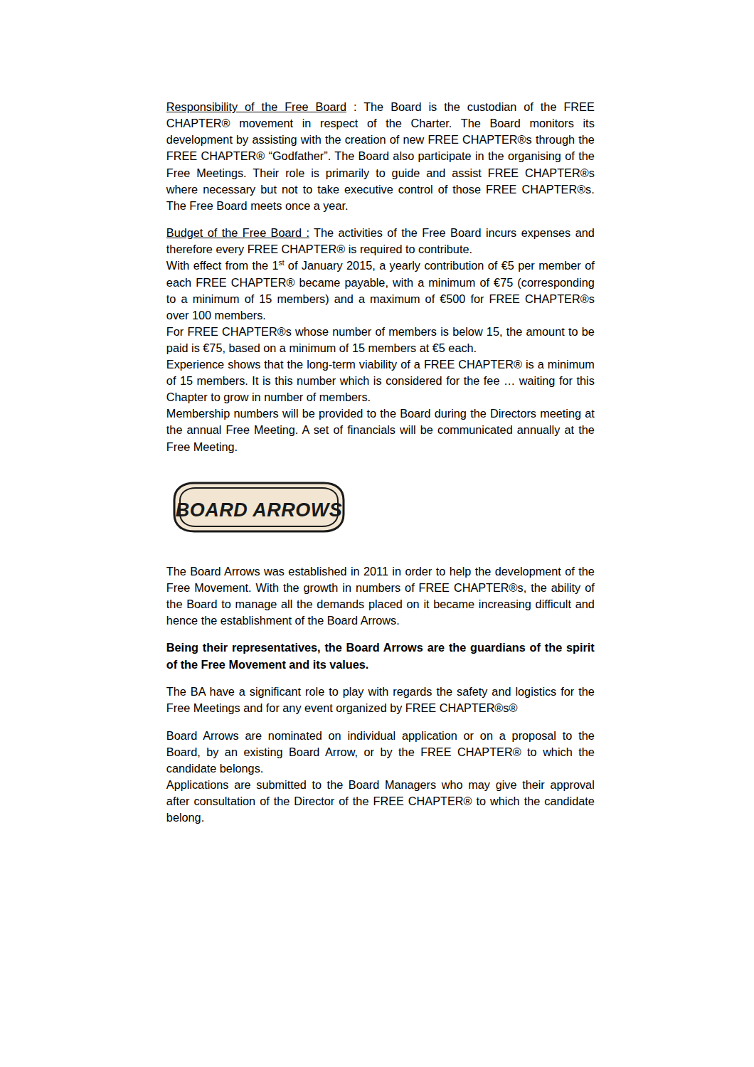Responsibility of the Free Board : The Board is the custodian of the FREE CHAPTER® movement in respect of the Charter. The Board monitors its development by assisting with the creation of new FREE CHAPTER®s through the FREE CHAPTER® “Godfather”. The Board also participate in the organising of the Free Meetings. Their role is primarily to guide and assist FREE CHAPTER®s where necessary but not to take executive control of those FREE CHAPTER®s. The Free Board meets once a year.
Budget of the Free Board : The activities of the Free Board incurs expenses and therefore every FREE CHAPTER® is required to contribute.
With effect from the 1st of January 2015, a yearly contribution of €5 per member of each FREE CHAPTER® became payable, with a minimum of €75 (corresponding to a minimum of 15 members) and a maximum of €500 for FREE CHAPTER®s over 100 members.
For FREE CHAPTER®s whose number of members is below 15, the amount to be paid is €75, based on a minimum of 15 members at €5 each.
Experience shows that the long-term viability of a FREE CHAPTER® is a minimum of 15 members. It is this number which is considered for the fee … waiting for this Chapter to grow in number of members.
Membership numbers will be provided to the Board during the Directors meeting at the annual Free Meeting. A set of financials will be communicated annually at the Free Meeting.
BOARD ARROWS
The Board Arrows was established in 2011 in order to help the development of the Free Movement. With the growth in numbers of FREE CHAPTER®s, the ability of the Board to manage all the demands placed on it became increasing difficult and hence the establishment of the Board Arrows.
Being their representatives, the Board Arrows are the guardians of the spirit of the Free Movement and its values.
The BA have a significant role to play with regards the safety and logistics for the Free Meetings and for any event organized by FREE CHAPTER®s®
Board Arrows are nominated on individual application or on a proposal to the Board, by an existing Board Arrow, or by the FREE CHAPTER® to which the candidate belongs.
Applications are submitted to the Board Managers who may give their approval after consultation of the Director of the FREE CHAPTER® to which the candidate belong.